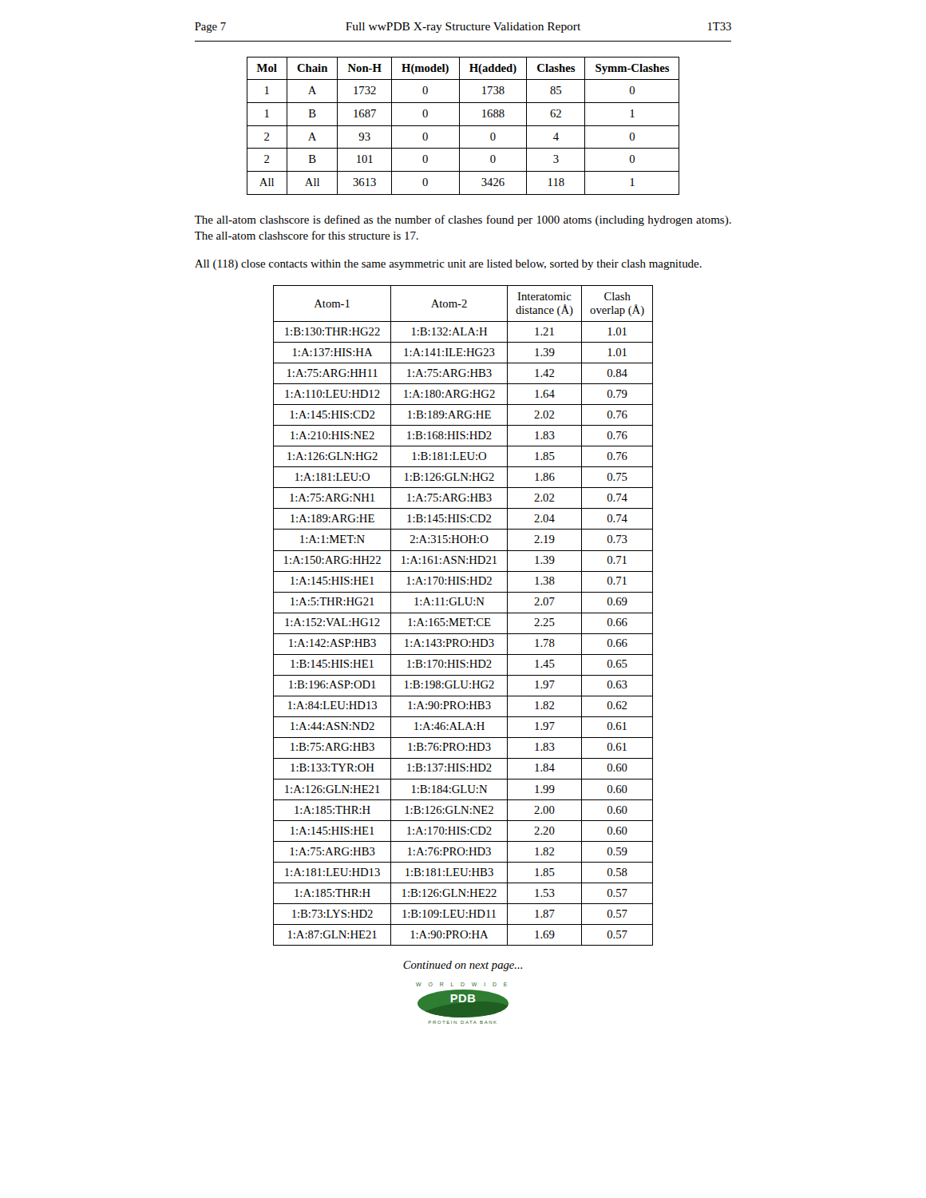Page 7
Full wwPDB X-ray Structure Validation Report
1T33
| Mol | Chain | Non-H | H(model) | H(added) | Clashes | Symm-Clashes |
| --- | --- | --- | --- | --- | --- | --- |
| 1 | A | 1732 | 0 | 1738 | 85 | 0 |
| 1 | B | 1687 | 0 | 1688 | 62 | 1 |
| 2 | A | 93 | 0 | 0 | 4 | 0 |
| 2 | B | 101 | 0 | 0 | 3 | 0 |
| All | All | 3613 | 0 | 3426 | 118 | 1 |
The all-atom clashscore is defined as the number of clashes found per 1000 atoms (including hydrogen atoms). The all-atom clashscore for this structure is 17.
All (118) close contacts within the same asymmetric unit are listed below, sorted by their clash magnitude.
| Atom-1 | Atom-2 | Interatomic distance (Å) | Clash overlap (Å) |
| --- | --- | --- | --- |
| 1:B:130:THR:HG22 | 1:B:132:ALA:H | 1.21 | 1.01 |
| 1:A:137:HIS:HA | 1:A:141:ILE:HG23 | 1.39 | 1.01 |
| 1:A:75:ARG:HH11 | 1:A:75:ARG:HB3 | 1.42 | 0.84 |
| 1:A:110:LEU:HD12 | 1:A:180:ARG:HG2 | 1.64 | 0.79 |
| 1:A:145:HIS:CD2 | 1:B:189:ARG:HE | 2.02 | 0.76 |
| 1:A:210:HIS:NE2 | 1:B:168:HIS:HD2 | 1.83 | 0.76 |
| 1:A:126:GLN:HG2 | 1:B:181:LEU:O | 1.85 | 0.76 |
| 1:A:181:LEU:O | 1:B:126:GLN:HG2 | 1.86 | 0.75 |
| 1:A:75:ARG:NH1 | 1:A:75:ARG:HB3 | 2.02 | 0.74 |
| 1:A:189:ARG:HE | 1:B:145:HIS:CD2 | 2.04 | 0.74 |
| 1:A:1:MET:N | 2:A:315:HOH:O | 2.19 | 0.73 |
| 1:A:150:ARG:HH22 | 1:A:161:ASN:HD21 | 1.39 | 0.71 |
| 1:A:145:HIS:HE1 | 1:A:170:HIS:HD2 | 1.38 | 0.71 |
| 1:A:5:THR:HG21 | 1:A:11:GLU:N | 2.07 | 0.69 |
| 1:A:152:VAL:HG12 | 1:A:165:MET:CE | 2.25 | 0.66 |
| 1:A:142:ASP:HB3 | 1:A:143:PRO:HD3 | 1.78 | 0.66 |
| 1:B:145:HIS:HE1 | 1:B:170:HIS:HD2 | 1.45 | 0.65 |
| 1:B:196:ASP:OD1 | 1:B:198:GLU:HG2 | 1.97 | 0.63 |
| 1:A:84:LEU:HD13 | 1:A:90:PRO:HB3 | 1.82 | 0.62 |
| 1:A:44:ASN:ND2 | 1:A:46:ALA:H | 1.97 | 0.61 |
| 1:B:75:ARG:HB3 | 1:B:76:PRO:HD3 | 1.83 | 0.61 |
| 1:B:133:TYR:OH | 1:B:137:HIS:HD2 | 1.84 | 0.60 |
| 1:A:126:GLN:HE21 | 1:B:184:GLU:N | 1.99 | 0.60 |
| 1:A:185:THR:H | 1:B:126:GLN:NE2 | 2.00 | 0.60 |
| 1:A:145:HIS:HE1 | 1:A:170:HIS:CD2 | 2.20 | 0.60 |
| 1:A:75:ARG:HB3 | 1:A:76:PRO:HD3 | 1.82 | 0.59 |
| 1:A:181:LEU:HD13 | 1:B:181:LEU:HB3 | 1.85 | 0.58 |
| 1:A:185:THR:H | 1:B:126:GLN:HE22 | 1.53 | 0.57 |
| 1:B:73:LYS:HD2 | 1:B:109:LEU:HD11 | 1.87 | 0.57 |
| 1:A:87:GLN:HE21 | 1:A:90:PRO:HA | 1.69 | 0.57 |
Continued on next page...
W O R L D W I D E
PDB
PROTEIN DATA BANK